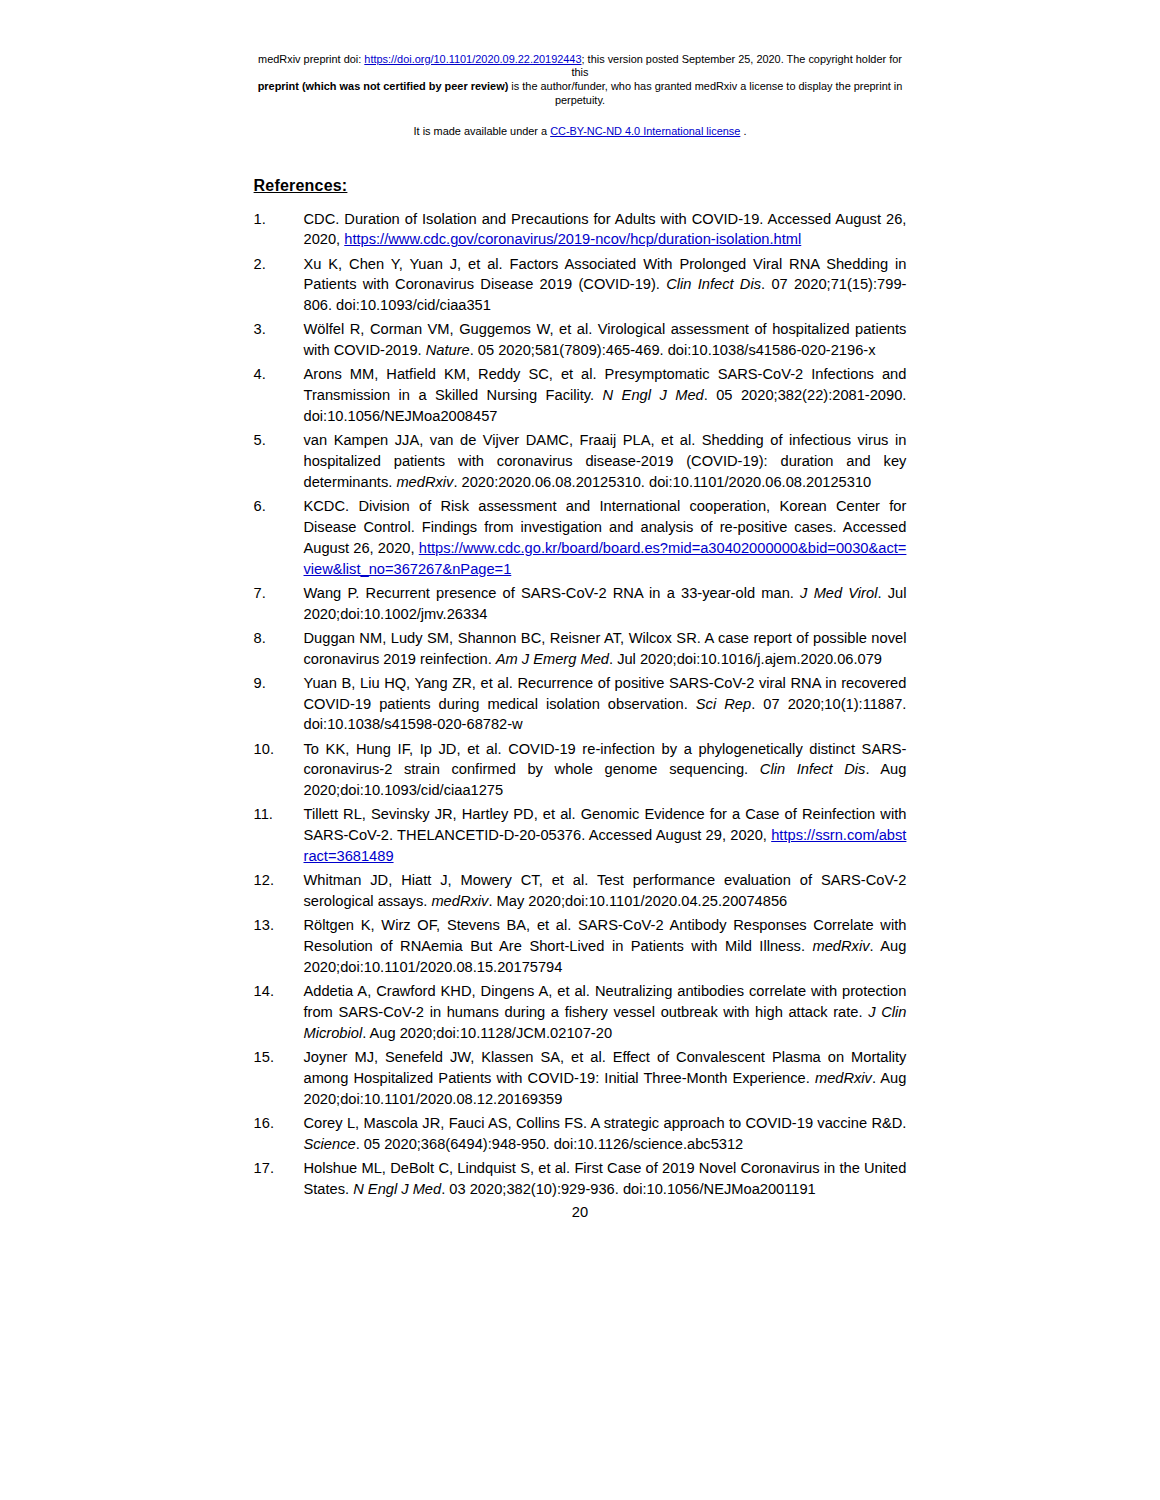medRxiv preprint doi: https://doi.org/10.1101/2020.09.22.20192443; this version posted September 25, 2020. The copyright holder for this
preprint (which was not certified by peer review) is the author/funder, who has granted medRxiv a license to display the preprint in perpetuity.
It is made available under a CC-BY-NC-ND 4.0 International license .
References:
1. CDC. Duration of Isolation and Precautions for Adults with COVID-19. Accessed August 26, 2020, https://www.cdc.gov/coronavirus/2019-ncov/hcp/duration-isolation.html
2. Xu K, Chen Y, Yuan J, et al. Factors Associated With Prolonged Viral RNA Shedding in Patients with Coronavirus Disease 2019 (COVID-19). Clin Infect Dis. 07 2020;71(15):799-806. doi:10.1093/cid/ciaa351
3. Wölfel R, Corman VM, Guggemos W, et al. Virological assessment of hospitalized patients with COVID-2019. Nature. 05 2020;581(7809):465-469. doi:10.1038/s41586-020-2196-x
4. Arons MM, Hatfield KM, Reddy SC, et al. Presymptomatic SARS-CoV-2 Infections and Transmission in a Skilled Nursing Facility. N Engl J Med. 05 2020;382(22):2081-2090. doi:10.1056/NEJMoa2008457
5. van Kampen JJA, van de Vijver DAMC, Fraaij PLA, et al. Shedding of infectious virus in hospitalized patients with coronavirus disease-2019 (COVID-19): duration and key determinants. medRxiv. 2020:2020.06.08.20125310. doi:10.1101/2020.06.08.20125310
6. KCDC. Division of Risk assessment and International cooperation, Korean Center for Disease Control. Findings from investigation and analysis of re-positive cases. Accessed August 26, 2020, https://www.cdc.go.kr/board/board.es?mid=a30402000000&bid=0030&act=view&list_no=367267&nPage=1
7. Wang P. Recurrent presence of SARS-CoV-2 RNA in a 33-year-old man. J Med Virol. Jul 2020;doi:10.1002/jmv.26334
8. Duggan NM, Ludy SM, Shannon BC, Reisner AT, Wilcox SR. A case report of possible novel coronavirus 2019 reinfection. Am J Emerg Med. Jul 2020;doi:10.1016/j.ajem.2020.06.079
9. Yuan B, Liu HQ, Yang ZR, et al. Recurrence of positive SARS-CoV-2 viral RNA in recovered COVID-19 patients during medical isolation observation. Sci Rep. 07 2020;10(1):11887. doi:10.1038/s41598-020-68782-w
10. To KK, Hung IF, Ip JD, et al. COVID-19 re-infection by a phylogenetically distinct SARS-coronavirus-2 strain confirmed by whole genome sequencing. Clin Infect Dis. Aug 2020;doi:10.1093/cid/ciaa1275
11. Tillett RL, Sevinsky JR, Hartley PD, et al. Genomic Evidence for a Case of Reinfection with SARS-CoV-2. THELANCETID-D-20-05376. Accessed August 29, 2020, https://ssrn.com/abstract=3681489
12. Whitman JD, Hiatt J, Mowery CT, et al. Test performance evaluation of SARS-CoV-2 serological assays. medRxiv. May 2020;doi:10.1101/2020.04.25.20074856
13. Röltgen K, Wirz OF, Stevens BA, et al. SARS-CoV-2 Antibody Responses Correlate with Resolution of RNAemia But Are Short-Lived in Patients with Mild Illness. medRxiv. Aug 2020;doi:10.1101/2020.08.15.20175794
14. Addetia A, Crawford KHD, Dingens A, et al. Neutralizing antibodies correlate with protection from SARS-CoV-2 in humans during a fishery vessel outbreak with high attack rate. J Clin Microbiol. Aug 2020;doi:10.1128/JCM.02107-20
15. Joyner MJ, Senefeld JW, Klassen SA, et al. Effect of Convalescent Plasma on Mortality among Hospitalized Patients with COVID-19: Initial Three-Month Experience. medRxiv. Aug 2020;doi:10.1101/2020.08.12.20169359
16. Corey L, Mascola JR, Fauci AS, Collins FS. A strategic approach to COVID-19 vaccine R&D. Science. 05 2020;368(6494):948-950. doi:10.1126/science.abc5312
17. Holshue ML, DeBolt C, Lindquist S, et al. First Case of 2019 Novel Coronavirus in the United States. N Engl J Med. 03 2020;382(10):929-936. doi:10.1056/NEJMoa2001191
20